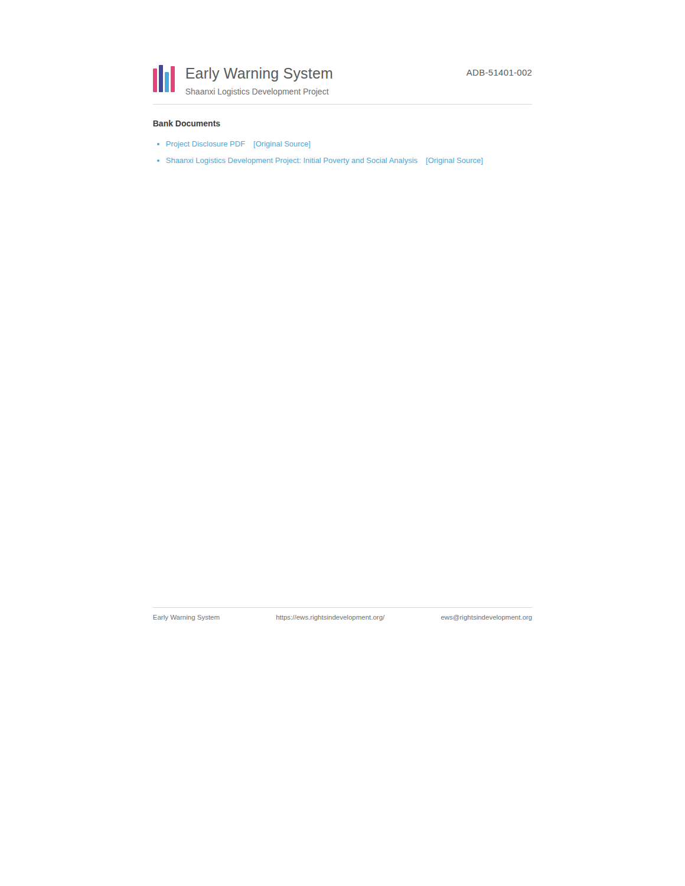Early Warning System
Shaanxi Logistics Development Project
ADB-51401-002
Bank Documents
Project Disclosure PDF[Original Source]
Shaanxi Logistics Development Project: Initial Poverty and Social Analysis[Original Source]
Early Warning System
https://ews.rightsindevelopment.org/
ews@rightsindevelopment.org